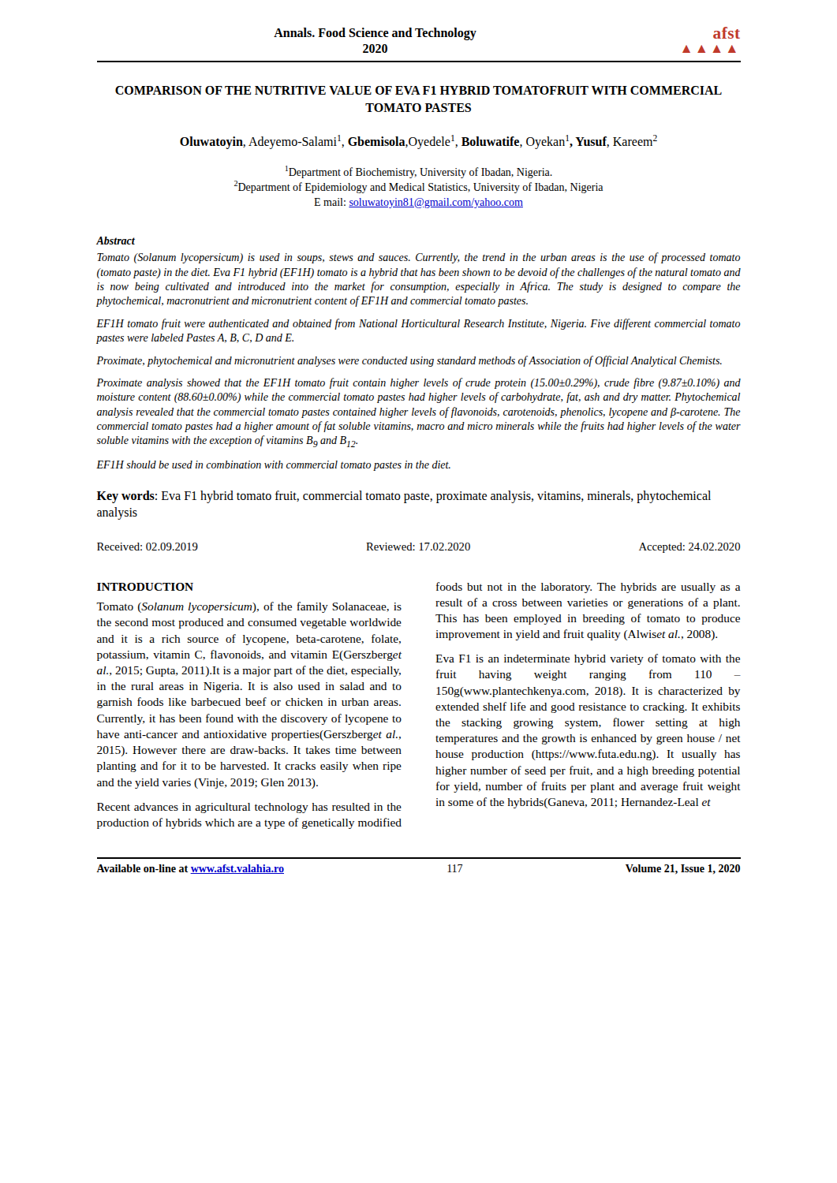Annals. Food Science and Technology
2020
afst
▲▲▲▲
Comparison of the Nutritive Value of Eva F1 Hybrid Tomatofruit with Commercial Tomato Pastes
Oluwatoyin, Adeyemo-Salami1, Gbemisola,Oyedele1, Boluwatife, Oyekan1, Yusuf, Kareem2
1Department of Biochemistry, University of Ibadan, Nigeria.
2Department of Epidemiology and Medical Statistics, University of Ibadan, Nigeria
E mail: soluwatoyin81@gmail.com/yahoo.com
Abstract
Tomato (Solanum lycopersicum) is used in soups, stews and sauces. Currently, the trend in the urban areas is the use of processed tomato (tomato paste) in the diet. Eva F1 hybrid (EF1H) tomato is a hybrid that has been shown to be devoid of the challenges of the natural tomato and is now being cultivated and introduced into the market for consumption, especially in Africa. The study is designed to compare the phytochemical, macronutrient and micronutrient content of EF1H and commercial tomato pastes.
EF1H tomato fruit were authenticated and obtained from National Horticultural Research Institute, Nigeria. Five different commercial tomato pastes were labeled Pastes A, B, C, D and E.
Proximate, phytochemical and micronutrient analyses were conducted using standard methods of Association of Official Analytical Chemists.
Proximate analysis showed that the EF1H tomato fruit contain higher levels of crude protein (15.00±0.29%), crude fibre (9.87±0.10%) and moisture content (88.60±0.00%) while the commercial tomato pastes had higher levels of carbohydrate, fat, ash and dry matter. Phytochemical analysis revealed that the commercial tomato pastes contained higher levels of flavonoids, carotenoids, phenolics, lycopene and β-carotene. The commercial tomato pastes had a higher amount of fat soluble vitamins, macro and micro minerals while the fruits had higher levels of the water soluble vitamins with the exception of vitamins B9 and B12.
EF1H should be used in combination with commercial tomato pastes in the diet.
Key words: Eva F1 hybrid tomato fruit, commercial tomato paste, proximate analysis, vitamins, minerals, phytochemical analysis
Received: 02.09.2019 Reviewed: 17.02.2020 Accepted: 24.02.2020
Introduction
Tomato (Solanum lycopersicum), of the family Solanaceae, is the second most produced and consumed vegetable worldwide and it is a rich source of lycopene, beta-carotene, folate, potassium, vitamin C, flavonoids, and vitamin E(Gerszberget al., 2015; Gupta, 2011).It is a major part of the diet, especially, in the rural areas in Nigeria. It is also used in salad and to garnish foods like barbecued beef or chicken in urban areas. Currently, it has been found with the discovery of lycopene to have anti-cancer and antioxidative properties(Gerszberget al., 2015). However there are draw-backs. It takes time between planting and for it to be harvested. It cracks easily when ripe and the yield varies (Vinje, 2019; Glen 2013).
Recent advances in agricultural technology has resulted in the production of hybrids which are a type of genetically modified foods but not in the laboratory. The hybrids are usually as a result of a cross between varieties or generations of a plant. This has been employed in breeding of tomato to produce improvement in yield and fruit quality (Alwiset al., 2008).
Eva F1 is an indeterminate hybrid variety of tomato with the fruit having weight ranging from 110 – 150g(www.plantechkenya.com, 2018). It is characterized by extended shelf life and good resistance to cracking. It exhibits the stacking growing system, flower setting at high temperatures and the growth is enhanced by green house / net house production (https://www.futa.edu.ng). It usually has higher number of seed per fruit, and a high breeding potential for yield, number of fruits per plant and average fruit weight in some of the hybrids(Ganeva, 2011; Hernandez-Leal et
Available on-line at www.afst.valahia.ro 117 Volume 21, Issue 1, 2020